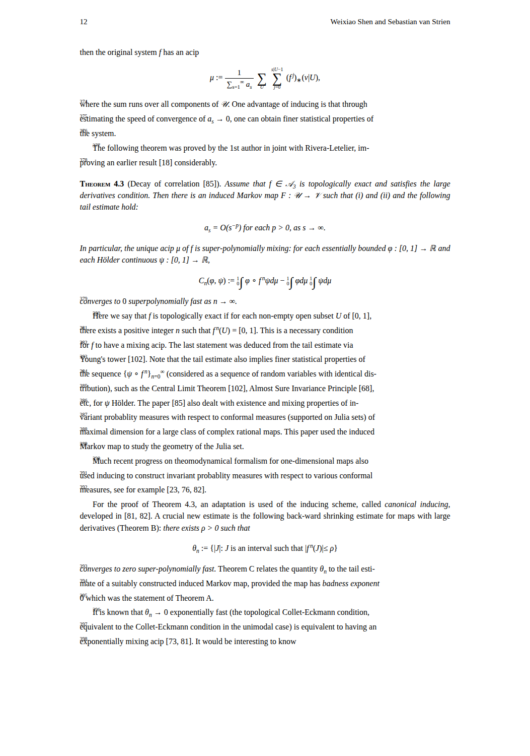12 Weixiao Shen and Sebastian van Strien
then the original system f has an acip
μ := 1∑s=1∞ as ∑U s|U−1∑j=0 (f j)∗(ν|U),
374where the sum runs over all components of 𝒰. One advantage of inducing is that through
375estimating the speed of convergence of as → 0, one can obtain finer statistical properties of
376the system.
377 The following theorem was proved by the 1st author in joint with Rivera-Letelier, im-
378proving an earlier result [18] considerably.
Theorem 4.3 (Decay of correlation [85]). Assume that f ∈ 𝒜3 is topologically exact and satisfies the large derivatives condition. Then there is an induced Markov map F : 𝒰 → 𝒱 such that (i) and (ii) and the following tail estimate hold:
as = O(s−p) for each p > 0, as s → ∞.
In particular, the unique acip μ of f is super-polynomially mixing: for each essentially bounded φ : [0, 1] → ℝ and each Hölder continuous ψ : [0, 1] → ℝ,
Cn(φ, ψ) := 1
0∫ φ ∘ f n ψdμ − 1
0∫ φdμ 1
0∫ ψdμ
379 converges to 0 superpolynomially fast as n → ∞.
380 Here we say that f is topologically exact if for each non-empty open subset U of [0, 1],
381there exists a positive integer n such that f n(U) = [0, 1]. This is a necessary condition
382for f to have a mixing acip. The last statement was deduced from the tail estimate via
383 Young's tower [102]. Note that the tail estimate also implies finer statistical properties of
384the sequence {ψ ∘ f n}n=0∞ (considered as a sequence of random variables with identical dis-
385tribution), such as the Central Limit Theorem [102], Almost Sure Invariance Principle [68],
386etc, for ψ Hölder. The paper [85] also dealt with existence and mixing properties of in-
387variant probablity measures with respect to conformal measures (supported on Julia sets) of
388maximal dimension for a large class of complex rational maps. This paper used the induced
389 Markov map to study the geometry of the Julia set.
390 Much recent progress on theomodynamical formalism for one-dimensional maps also
391used inducing to construct invariant probablity measures with respect to various conformal
392measures, see for example [23, 76, 82].
For the proof of Theorem 4.3, an adaptation is used of the inducing scheme, called canonical inducing, developed in [81, 82]. A crucial new estimate is the following back-ward shrinking estimate for maps with large derivatives (Theorem B): there exists ρ > 0 such that
θn := {|J|: J is an interval such that |f n(J)|≤ ρ}
393 converges to zero super-polynomially fast. Theorem C relates the quantity θn to the tail esti-
394mate of a suitably constructed induced Markov map, provided the map has badness exponent
3950 which was the statement of Theorem A.
396 It is known that θn → 0 exponentially fast (the topological Collet-Eckmann condition,
397equivalent to the Collet-Eckmann condition in the unimodal case) is equivalent to having an
398exponentially mixing acip [73, 81]. It would be interesting to know